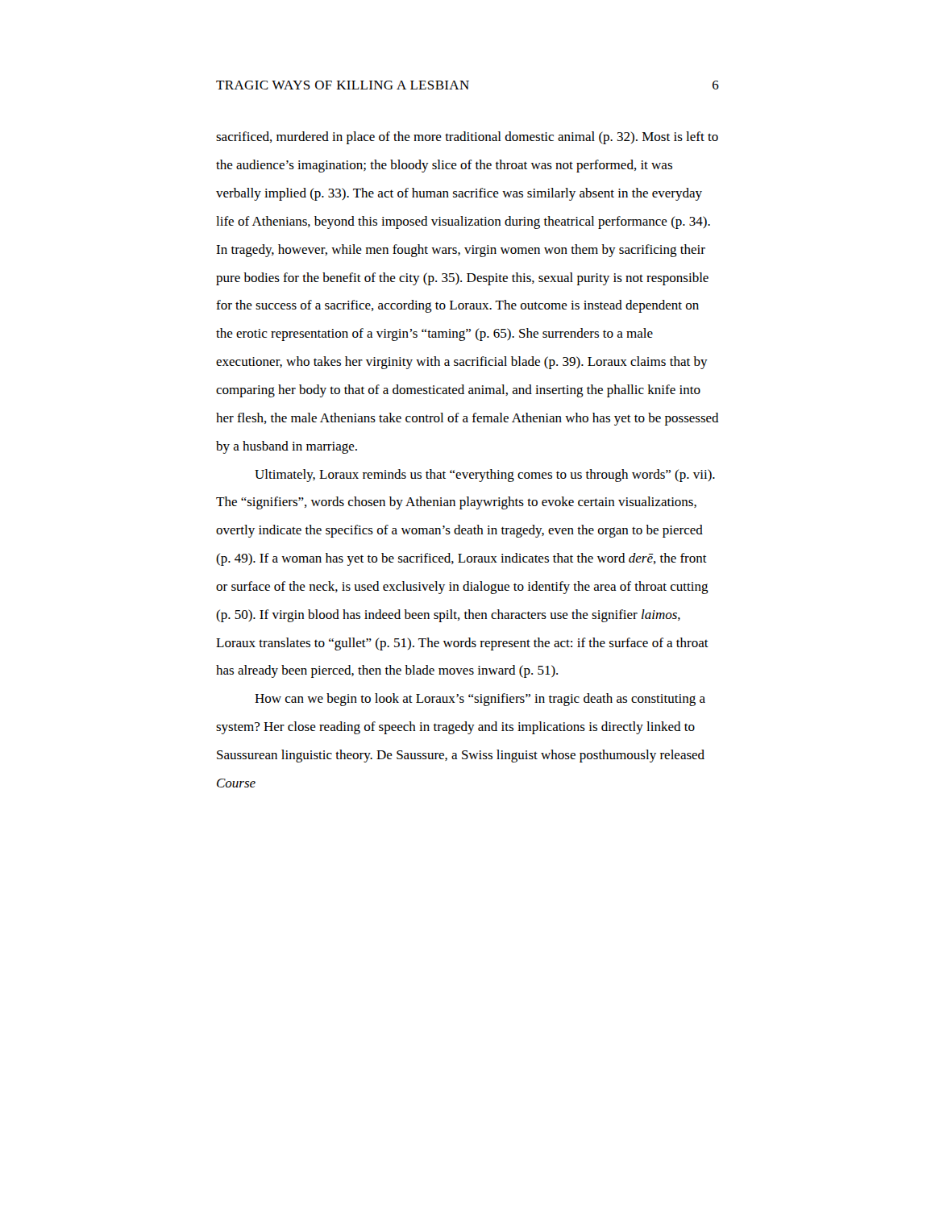Tragic Ways of Killing a Lesbian 6
sacrificed, murdered in place of the more traditional domestic animal (p. 32). Most is left to the audience’s imagination; the bloody slice of the throat was not performed, it was verbally implied (p. 33). The act of human sacrifice was similarly absent in the everyday life of Athenians, beyond this imposed visualization during theatrical performance (p. 34). In tragedy, however, while men fought wars, virgin women won them by sacrificing their pure bodies for the benefit of the city (p. 35). Despite this, sexual purity is not responsible for the success of a sacrifice, according to Loraux. The outcome is instead dependent on the erotic representation of a virgin’s “taming” (p. 65). She surrenders to a male executioner, who takes her virginity with a sacrificial blade (p. 39). Loraux claims that by comparing her body to that of a domesticated animal, and inserting the phallic knife into her flesh, the male Athenians take control of a female Athenian who has yet to be possessed by a husband in marriage.
Ultimately, Loraux reminds us that “everything comes to us through words” (p. vii). The “signifiers”, words chosen by Athenian playwrights to evoke certain visualizations, overtly indicate the specifics of a woman’s death in tragedy, even the organ to be pierced (p. 49). If a woman has yet to be sacrificed, Loraux indicates that the word derē, the front or surface of the neck, is used exclusively in dialogue to identify the area of throat cutting (p. 50). If virgin blood has indeed been spilt, then characters use the signifier laimos, Loraux translates to “gullet” (p. 51). The words represent the act: if the surface of a throat has already been pierced, then the blade moves inward (p. 51).
How can we begin to look at Loraux’s “signifiers” in tragic death as constituting a system? Her close reading of speech in tragedy and its implications is directly linked to Saussurean linguistic theory. De Saussure, a Swiss linguist whose posthumously released Course